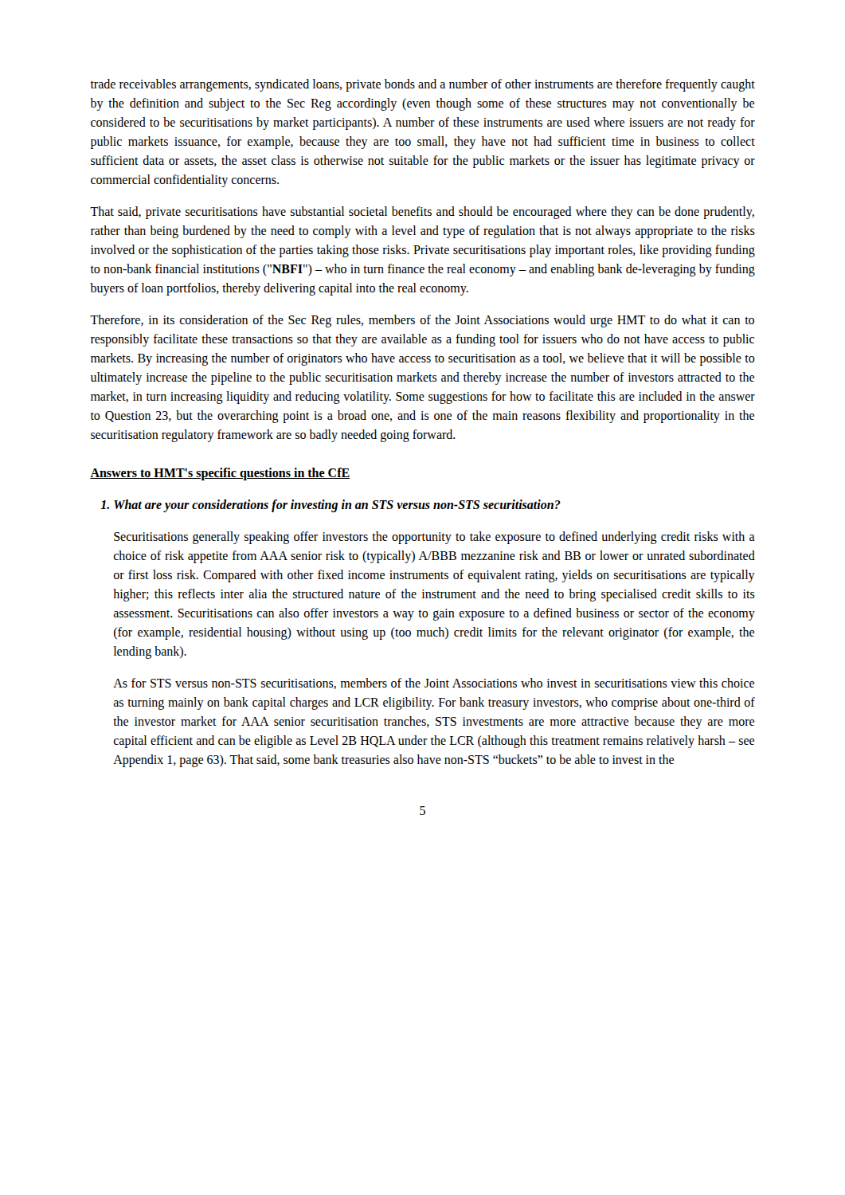trade receivables arrangements, syndicated loans, private bonds and a number of other instruments are therefore frequently caught by the definition and subject to the Sec Reg accordingly (even though some of these structures may not conventionally be considered to be securitisations by market participants). A number of these instruments are used where issuers are not ready for public markets issuance, for example, because they are too small, they have not had sufficient time in business to collect sufficient data or assets, the asset class is otherwise not suitable for the public markets or the issuer has legitimate privacy or commercial confidentiality concerns.
That said, private securitisations have substantial societal benefits and should be encouraged where they can be done prudently, rather than being burdened by the need to comply with a level and type of regulation that is not always appropriate to the risks involved or the sophistication of the parties taking those risks. Private securitisations play important roles, like providing funding to non-bank financial institutions ("NBFI") – who in turn finance the real economy – and enabling bank de-leveraging by funding buyers of loan portfolios, thereby delivering capital into the real economy.
Therefore, in its consideration of the Sec Reg rules, members of the Joint Associations would urge HMT to do what it can to responsibly facilitate these transactions so that they are available as a funding tool for issuers who do not have access to public markets. By increasing the number of originators who have access to securitisation as a tool, we believe that it will be possible to ultimately increase the pipeline to the public securitisation markets and thereby increase the number of investors attracted to the market, in turn increasing liquidity and reducing volatility. Some suggestions for how to facilitate this are included in the answer to Question 23, but the overarching point is a broad one, and is one of the main reasons flexibility and proportionality in the securitisation regulatory framework are so badly needed going forward.
Answers to HMT's specific questions in the CfE
What are your considerations for investing in an STS versus non-STS securitisation?
Securitisations generally speaking offer investors the opportunity to take exposure to defined underlying credit risks with a choice of risk appetite from AAA senior risk to (typically) A/BBB mezzanine risk and BB or lower or unrated subordinated or first loss risk. Compared with other fixed income instruments of equivalent rating, yields on securitisations are typically higher; this reflects inter alia the structured nature of the instrument and the need to bring specialised credit skills to its assessment. Securitisations can also offer investors a way to gain exposure to a defined business or sector of the economy (for example, residential housing) without using up (too much) credit limits for the relevant originator (for example, the lending bank).
As for STS versus non-STS securitisations, members of the Joint Associations who invest in securitisations view this choice as turning mainly on bank capital charges and LCR eligibility. For bank treasury investors, who comprise about one-third of the investor market for AAA senior securitisation tranches, STS investments are more attractive because they are more capital efficient and can be eligible as Level 2B HQLA under the LCR (although this treatment remains relatively harsh – see Appendix 1, page 63). That said, some bank treasuries also have non-STS “buckets” to be able to invest in the
5